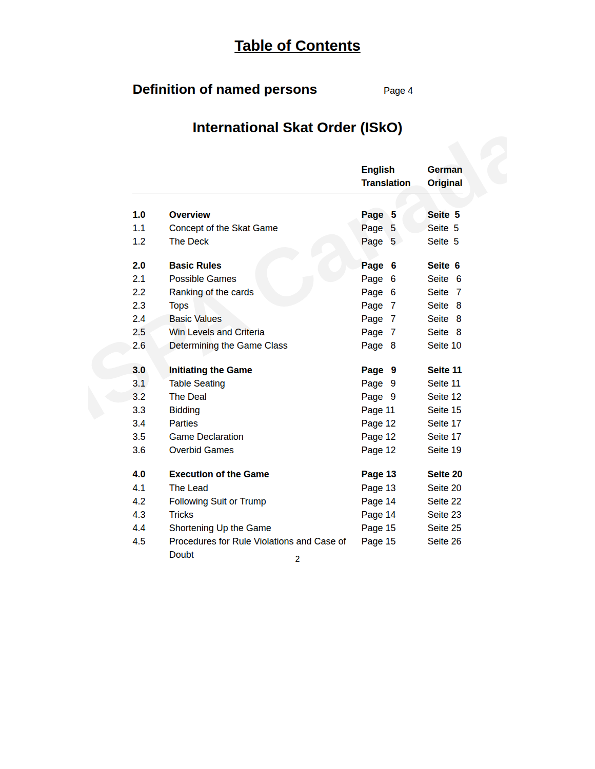ISPA Canada
Table of Contents
Definition of named persons Page 4
International Skat Order (ISkO)
| | | English Translation | German Original |
| 1.0 | Overview | Page 5 | Seite 5 |
| 1.1 | Concept of the Skat Game | Page 5 | Seite 5 |
| 1.2 | The Deck | Page 5 | Seite 5 |
| 2.0 | Basic Rules | Page 6 | Seite 6 |
| 2.1 | Possible Games | Page 6 | Seite 6 |
| 2.2 | Ranking of the cards | Page 6 | Seite 7 |
| 2.3 | Tops | Page 7 | Seite 8 |
| 2.4 | Basic Values | Page 7 | Seite 8 |
| 2.5 | Win Levels and Criteria | Page 7 | Seite 8 |
| 2.6 | Determining the Game Class | Page 8 | Seite 10 |
| 3.0 | Initiating the Game | Page 9 | Seite 11 |
| 3.1 | Table Seating | Page 9 | Seite 11 |
| 3.2 | The Deal | Page 9 | Seite 12 |
| 3.3 | Bidding | Page 11 | Seite 15 |
| 3.4 | Parties | Page 12 | Seite 17 |
| 3.5 | Game Declaration | Page 12 | Seite 17 |
| 3.6 | Overbid Games | Page 12 | Seite 19 |
| 4.0 | Execution of the Game | Page 13 | Seite 20 |
| 4.1 | The Lead | Page 13 | Seite 20 |
| 4.2 | Following Suit or Trump | Page 14 | Seite 22 |
| 4.3 | Tricks | Page 14 | Seite 23 |
| 4.4 | Shortening Up the Game | Page 15 | Seite 25 |
| 4.5 | Procedures for Rule Violations and Case of Doubt | Page 15 | Seite 26 |
2